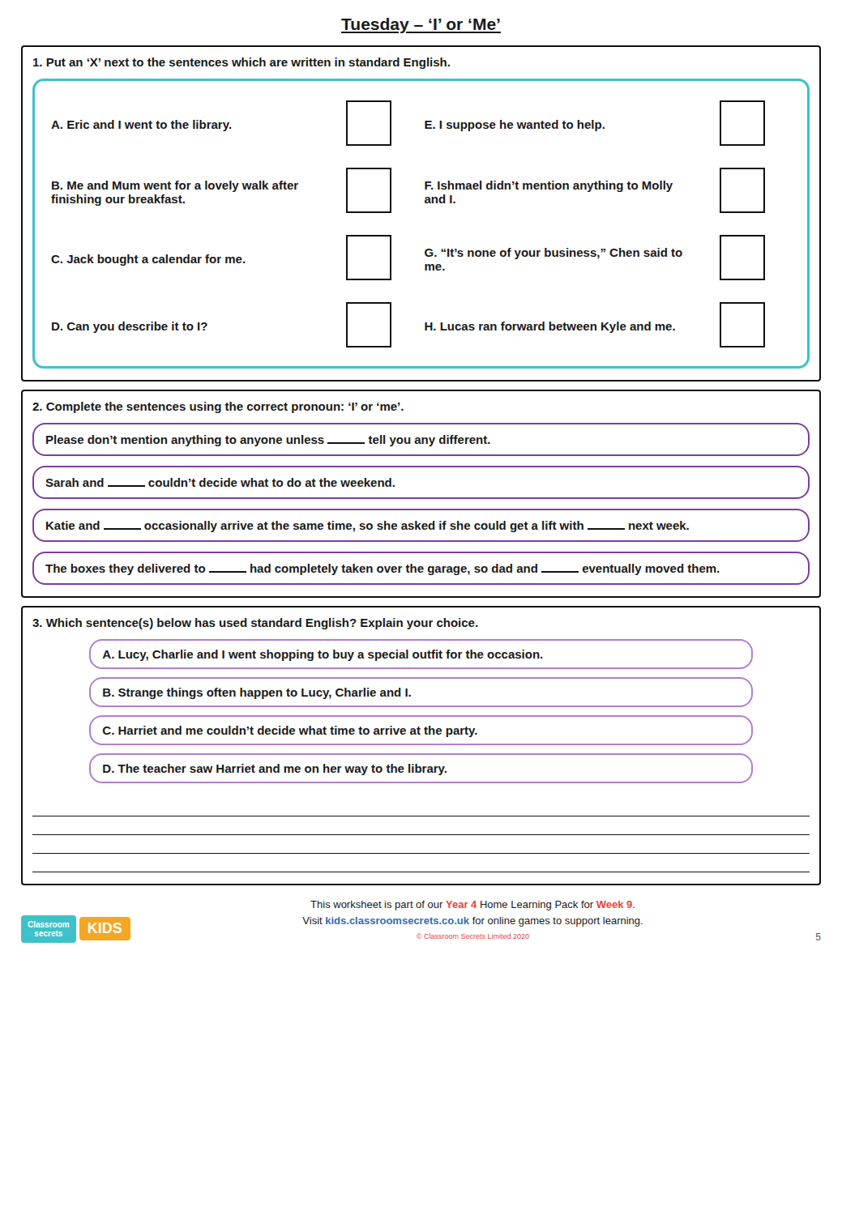Tuesday – ‘I’ or ‘Me’
1. Put an ‘X’ next to the sentences which are written in standard English.
| A. Eric and I went to the library. | | E. I suppose he wanted to help. | |
| B. Me and Mum went for a lovely walk after finishing our breakfast. | | F. Ishmael didn’t mention anything to Molly and I. | |
| C. Jack bought a calendar for me. | | G. “It’s none of your business,” Chen said to me. | |
| D. Can you describe it to I? | | H. Lucas ran forward between Kyle and me. | |
2. Complete the sentences using the correct pronoun: ‘I’ or ‘me’.
Please don’t mention anything to anyone unless tell you any different.
Sarah and couldn’t decide what to do at the weekend.
Katie and occasionally arrive at the same time, so she asked if she could get a lift with next week.
The boxes they delivered to had completely taken over the garage, so dad and eventually moved them.
3. Which sentence(s) below has used standard English? Explain your choice.
A. Lucy, Charlie and I went shopping to buy a special outfit for the occasion.
B. Strange things often happen to Lucy, Charlie and I.
C. Harriet and me couldn’t decide what time to arrive at the party.
D. The teacher saw Harriet and me on her way to the library.
Classroom
secrets
KIDS
This worksheet is part of our Year 4 Home Learning Pack for Week 9.
Visit kids.classroomsecrets.co.uk for online games to support learning.
© Classroom Secrets Limited 2020
5